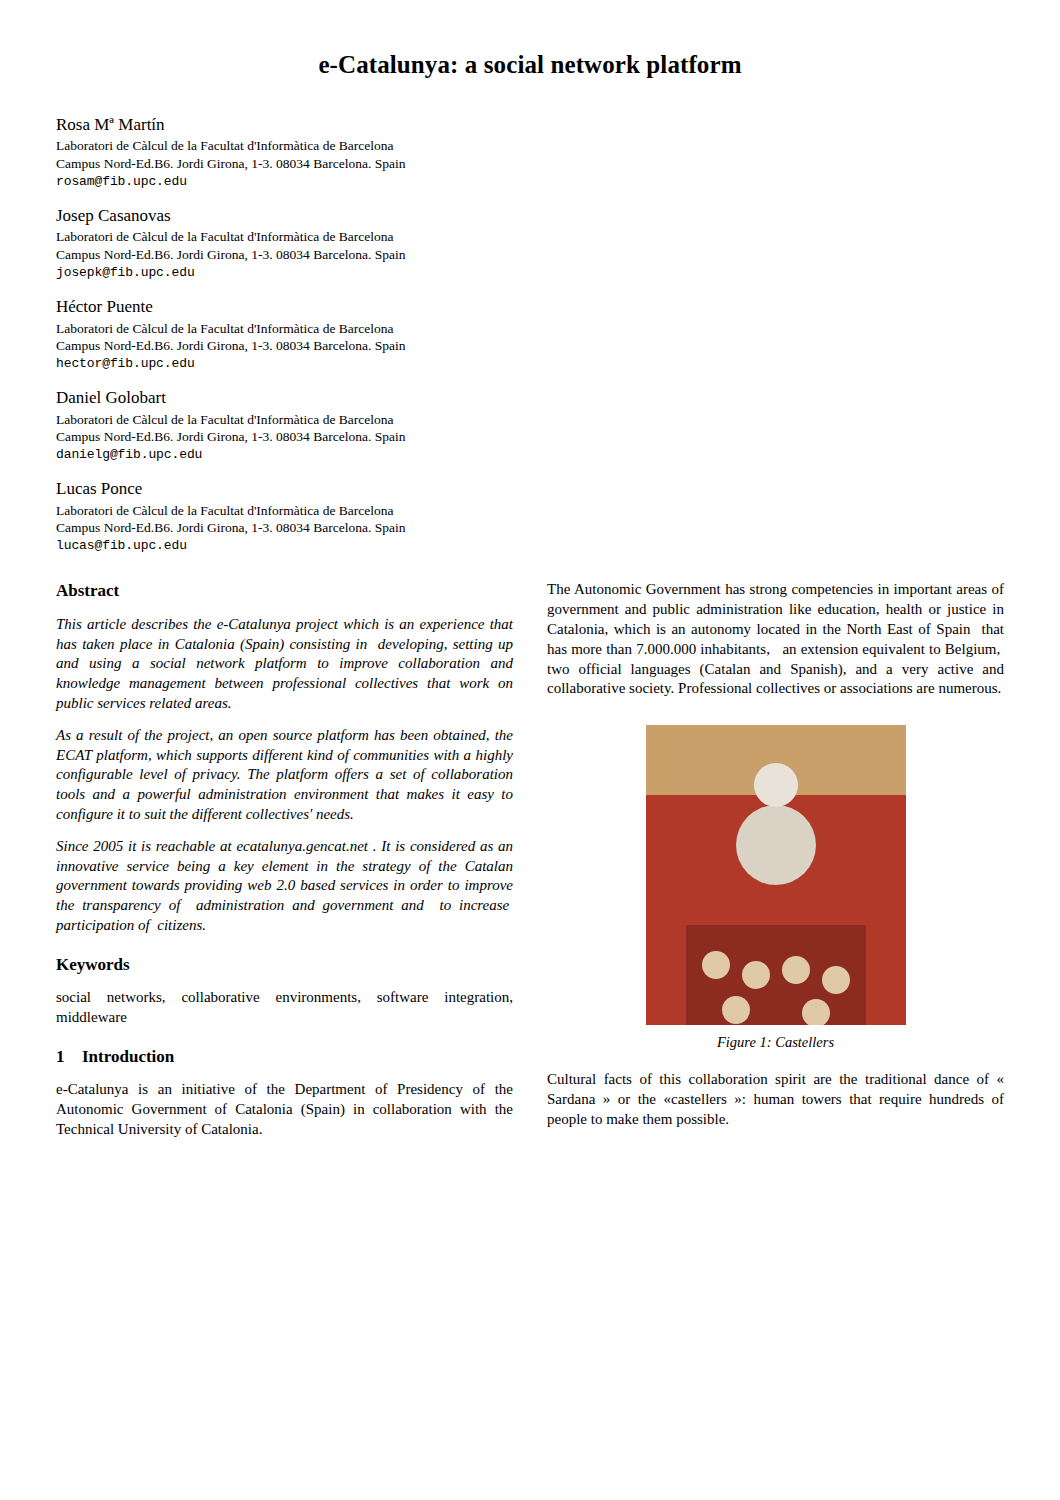e-Catalunya: a social network platform
Rosa Mª Martín
Laboratori de Càlcul de la Facultat d'Informàtica de Barcelona
Campus Nord-Ed.B6. Jordi Girona, 1-3. 08034 Barcelona. Spain
rosam@fib.upc.edu
Josep Casanovas
Laboratori de Càlcul de la Facultat d'Informàtica de Barcelona
Campus Nord-Ed.B6. Jordi Girona, 1-3. 08034 Barcelona. Spain
josepk@fib.upc.edu
Héctor Puente
Laboratori de Càlcul de la Facultat d'Informàtica de Barcelona
Campus Nord-Ed.B6. Jordi Girona, 1-3. 08034 Barcelona. Spain
hector@fib.upc.edu
Daniel Golobart
Laboratori de Càlcul de la Facultat d'Informàtica de Barcelona
Campus Nord-Ed.B6. Jordi Girona, 1-3. 08034 Barcelona. Spain
danielg@fib.upc.edu
Lucas Ponce
Laboratori de Càlcul de la Facultat d'Informàtica de Barcelona
Campus Nord-Ed.B6. Jordi Girona, 1-3. 08034 Barcelona. Spain
lucas@fib.upc.edu
Abstract
This article describes the e-Catalunya project which is an experience that has taken place in Catalonia (Spain) consisting in developing, setting up and using a social network platform to improve collaboration and knowledge management between professional collectives that work on public services related areas.
As a result of the project, an open source platform has been obtained, the ECAT platform, which supports different kind of communities with a highly configurable level of privacy. The platform offers a set of collaboration tools and a powerful administration environment that makes it easy to configure it to suit the different collectives' needs.
Since 2005 it is reachable at ecatalunya.gencat.net . It is considered as an innovative service being a key element in the strategy of the Catalan government towards providing web 2.0 based services in order to improve the transparency of administration and government and to increase participation of citizens.
Keywords
social networks, collaborative environments, software integration, middleware
1 Introduction
e-Catalunya is an initiative of the Department of Presidency of the Autonomic Government of Catalonia (Spain) in collaboration with the Technical University of Catalonia.
The Autonomic Government has strong competencies in important areas of government and public administration like education, health or justice in Catalonia, which is an autonomy located in the North East of Spain that has more than 7.000.000 inhabitants, an extension equivalent to Belgium, two official languages (Catalan and Spanish), and a very active and collaborative society. Professional collectives or associations are numerous.
Figure 1: Castellers
Cultural facts of this collaboration spirit are the traditional dance of « Sardana » or the «castellers »: human towers that require hundreds of people to make them possible.